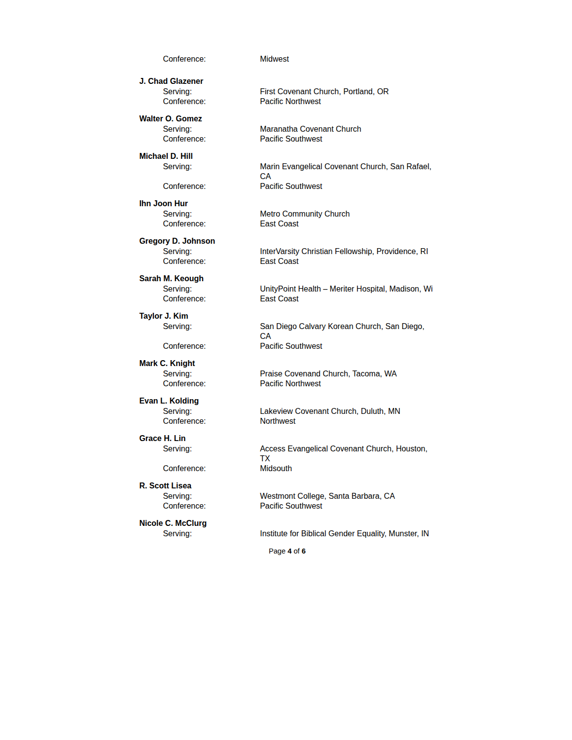Conference:
Midwest
J. Chad Glazener
Serving:
First Covenant Church, Portland, OR
Conference:
Pacific Northwest
Walter O. Gomez
Serving:
Maranatha Covenant Church
Conference:
Pacific Southwest
Michael D. Hill
Serving:
Marin Evangelical Covenant Church, San Rafael, CA
Conference:
Pacific Southwest
Ihn Joon Hur
Serving:
Metro Community Church
Conference:
East Coast
Gregory D. Johnson
Serving:
InterVarsity Christian Fellowship, Providence, RI
Conference:
East Coast
Sarah M. Keough
Serving:
UnityPoint Health – Meriter Hospital, Madison, Wi
Conference:
East Coast
Taylor J. Kim
Serving:
San Diego Calvary Korean Church, San Diego, CA
Conference:
Pacific Southwest
Mark C. Knight
Serving:
Praise Covenand Church, Tacoma, WA
Conference:
Pacific Northwest
Evan L. Kolding
Serving:
Lakeview Covenant Church, Duluth, MN
Conference:
Northwest
Grace H. Lin
Serving:
Access Evangelical Covenant Church, Houston, TX
Conference:
Midsouth
R. Scott Lisea
Serving:
Westmont College, Santa Barbara, CA
Conference:
Pacific Southwest
Nicole C. McClurg
Serving:
Institute for Biblical Gender Equality, Munster, IN
Page 4 of 6